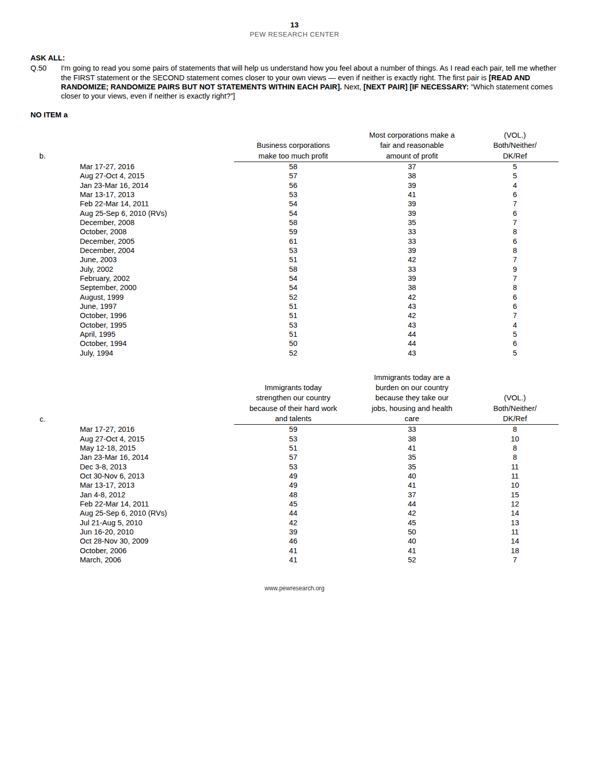13
PEW RESEARCH CENTER
ASK ALL:
Q.50
I'm going to read you some pairs of statements that will help us understand how you feel about a number of things. As I read each pair, tell me whether the FIRST statement or the SECOND statement comes closer to your own views — even if neither is exactly right. The first pair is [READ AND RANDOMIZE; RANDOMIZE PAIRS BUT NOT STATEMENTS WITHIN EACH PAIR]. Next, [NEXT PAIR] [IF NECESSARY: “Which statement comes closer to your views, even if neither is exactly right?”]
NO ITEM a
| | | | Most corporations make a | (VOL.) |
| --- | --- | --- | --- | --- |
| | | Business corporations | fair and reasonable | Both/Neither/ |
| b. | | make too much profit | amount of profit | DK/Ref |
| | Mar 17-27, 2016 | 58 | 37 | 5 |
| | Aug 27-Oct 4, 2015 | 57 | 38 | 5 |
| | Jan 23-Mar 16, 2014 | 56 | 39 | 4 |
| | Mar 13-17, 2013 | 53 | 41 | 6 |
| | Feb 22-Mar 14, 2011 | 54 | 39 | 7 |
| | Aug 25-Sep 6, 2010 (RVs) | 54 | 39 | 6 |
| | December, 2008 | 58 | 35 | 7 |
| | October, 2008 | 59 | 33 | 8 |
| | December, 2005 | 61 | 33 | 6 |
| | December, 2004 | 53 | 39 | 8 |
| | June, 2003 | 51 | 42 | 7 |
| | July, 2002 | 58 | 33 | 9 |
| | February, 2002 | 54 | 39 | 7 |
| | September, 2000 | 54 | 38 | 8 |
| | August, 1999 | 52 | 42 | 6 |
| | June, 1997 | 51 | 43 | 6 |
| | October, 1996 | 51 | 42 | 7 |
| | October, 1995 | 53 | 43 | 4 |
| | April, 1995 | 51 | 44 | 5 |
| | October, 1994 | 50 | 44 | 6 |
| | July, 1994 | 52 | 43 | 5 |
| | | | Immigrants today are a | |
| --- | --- | --- | --- | --- |
| | | Immigrants today | burden on our country | |
| | | strengthen our country | because they take our | (VOL.) |
| | | because of their hard work | jobs, housing and health | Both/Neither/ |
| c. | | and talents | care | DK/Ref |
| | Mar 17-27, 2016 | 59 | 33 | 8 |
| | Aug 27-Oct 4, 2015 | 53 | 38 | 10 |
| | May 12-18, 2015 | 51 | 41 | 8 |
| | Jan 23-Mar 16, 2014 | 57 | 35 | 8 |
| | Dec 3-8, 2013 | 53 | 35 | 11 |
| | Oct 30-Nov 6, 2013 | 49 | 40 | 11 |
| | Mar 13-17, 2013 | 49 | 41 | 10 |
| | Jan 4-8, 2012 | 48 | 37 | 15 |
| | Feb 22-Mar 14, 2011 | 45 | 44 | 12 |
| | Aug 25-Sep 6, 2010 (RVs) | 44 | 42 | 14 |
| | Jul 21-Aug 5, 2010 | 42 | 45 | 13 |
| | Jun 16-20, 2010 | 39 | 50 | 11 |
| | Oct 28-Nov 30, 2009 | 46 | 40 | 14 |
| | October, 2006 | 41 | 41 | 18 |
| | March, 2006 | 41 | 52 | 7 |
www.pewresearch.org